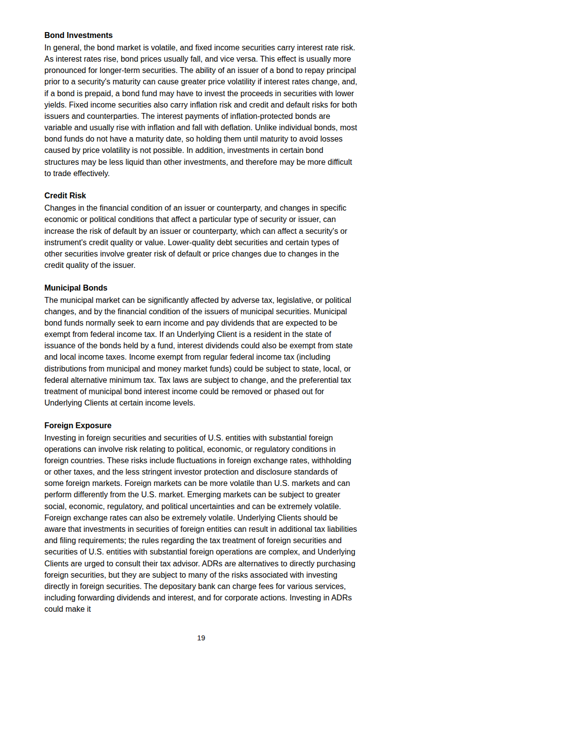Bond Investments
In general, the bond market is volatile, and fixed income securities carry interest rate risk. As interest rates rise, bond prices usually fall, and vice versa. This effect is usually more pronounced for longer-term securities. The ability of an issuer of a bond to repay principal prior to a security's maturity can cause greater price volatility if interest rates change, and, if a bond is prepaid, a bond fund may have to invest the proceeds in securities with lower yields. Fixed income securities also carry inflation risk and credit and default risks for both issuers and counterparties. The interest payments of inflation-protected bonds are variable and usually rise with inflation and fall with deflation. Unlike individual bonds, most bond funds do not have a maturity date, so holding them until maturity to avoid losses caused by price volatility is not possible. In addition, investments in certain bond structures may be less liquid than other investments, and therefore may be more difficult to trade effectively.
Credit Risk
Changes in the financial condition of an issuer or counterparty, and changes in specific economic or political conditions that affect a particular type of security or issuer, can increase the risk of default by an issuer or counterparty, which can affect a security's or instrument's credit quality or value. Lower-quality debt securities and certain types of other securities involve greater risk of default or price changes due to changes in the credit quality of the issuer.
Municipal Bonds
The municipal market can be significantly affected by adverse tax, legislative, or political changes, and by the financial condition of the issuers of municipal securities. Municipal bond funds normally seek to earn income and pay dividends that are expected to be exempt from federal income tax. If an Underlying Client is a resident in the state of issuance of the bonds held by a fund, interest dividends could also be exempt from state and local income taxes. Income exempt from regular federal income tax (including distributions from municipal and money market funds) could be subject to state, local, or federal alternative minimum tax. Tax laws are subject to change, and the preferential tax treatment of municipal bond interest income could be removed or phased out for Underlying Clients at certain income levels.
Foreign Exposure
Investing in foreign securities and securities of U.S. entities with substantial foreign operations can involve risk relating to political, economic, or regulatory conditions in foreign countries. These risks include fluctuations in foreign exchange rates, withholding or other taxes, and the less stringent investor protection and disclosure standards of some foreign markets. Foreign markets can be more volatile than U.S. markets and can perform differently from the U.S. market. Emerging markets can be subject to greater social, economic, regulatory, and political uncertainties and can be extremely volatile. Foreign exchange rates can also be extremely volatile. Underlying Clients should be aware that investments in securities of foreign entities can result in additional tax liabilities and filing requirements; the rules regarding the tax treatment of foreign securities and securities of U.S. entities with substantial foreign operations are complex, and Underlying Clients are urged to consult their tax advisor. ADRs are alternatives to directly purchasing foreign securities, but they are subject to many of the risks associated with investing directly in foreign securities. The depositary bank can charge fees for various services, including forwarding dividends and interest, and for corporate actions. Investing in ADRs could make it
19